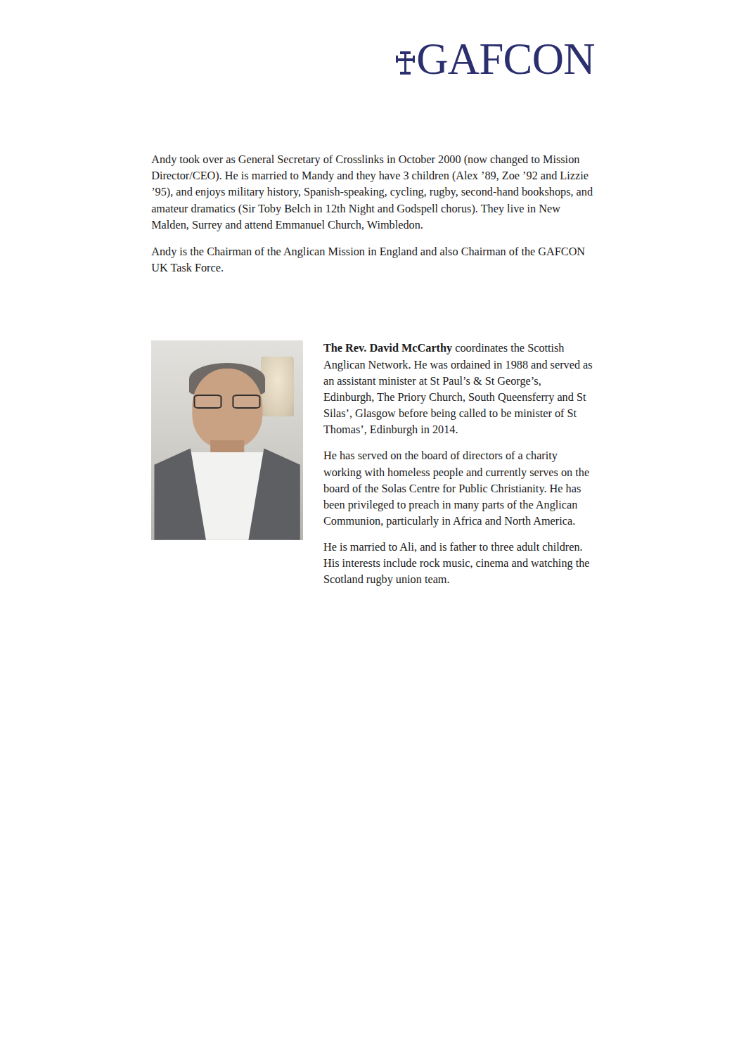GAFCON
Andy took over as General Secretary of Crosslinks in October 2000 (now changed to Mission Director/CEO). He is married to Mandy and they have 3 children (Alex ’89, Zoe ’92 and Lizzie ’95), and enjoys military history, Spanish-speaking, cycling, rugby, second-hand bookshops, and amateur dramatics (Sir Toby Belch in 12th Night and Godspell chorus). They live in New Malden, Surrey and attend Emmanuel Church, Wimbledon.
Andy is the Chairman of the Anglican Mission in England and also Chairman of the GAFCON UK Task Force.
The Rev. David McCarthy coordinates the Scottish Anglican Network. He was ordained in 1988 and served as an assistant minister at St Paul’s & St George’s, Edinburgh, The Priory Church, South Queensferry and St Silas’, Glasgow before being called to be minister of St Thomas’, Edinburgh in 2014.
He has served on the board of directors of a charity working with homeless people and currently serves on the board of the Solas Centre for Public Christianity. He has been privileged to preach in many parts of the Anglican Communion, particularly in Africa and North America.
He is married to Ali, and is father to three adult children. His interests include rock music, cinema and watching the Scotland rugby union team.